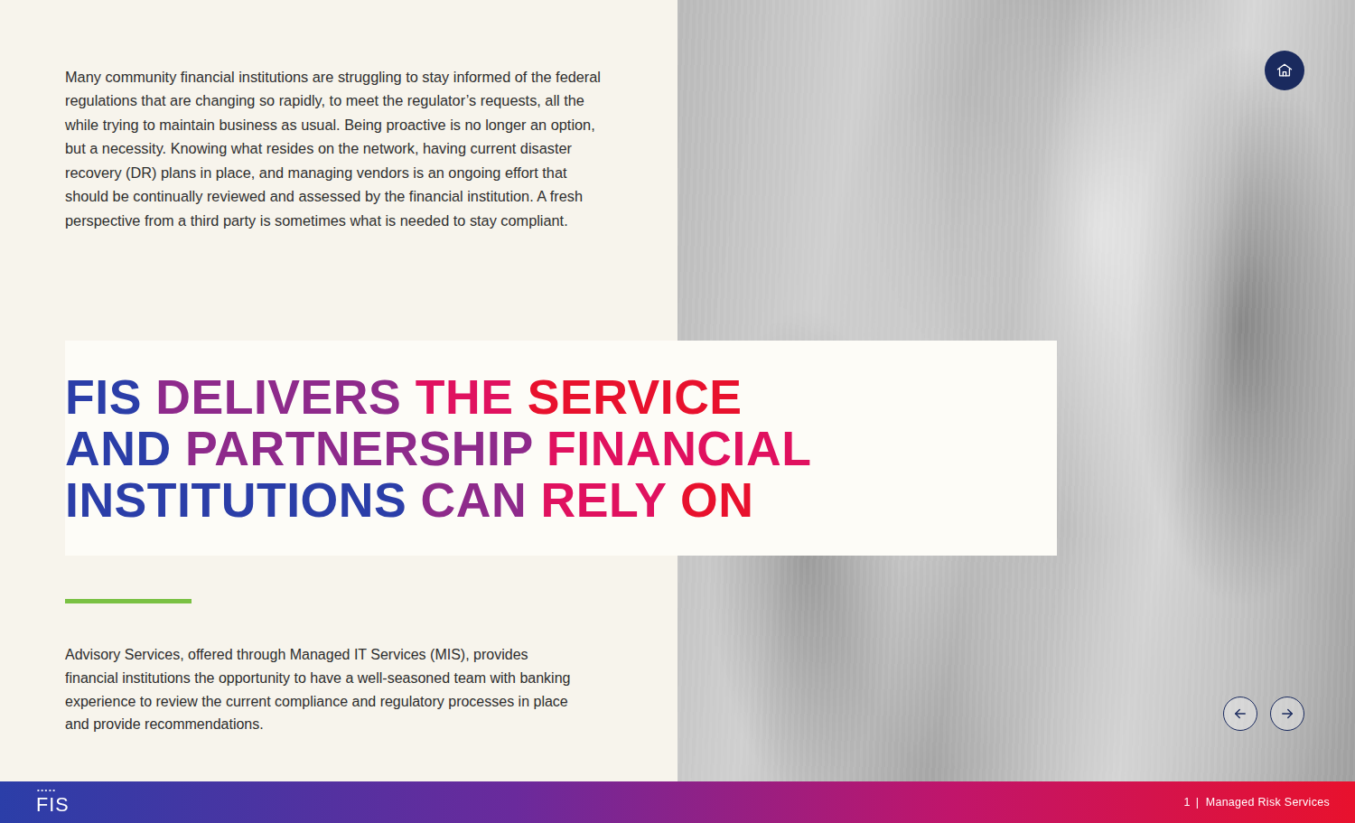Many community financial institutions are struggling to stay informed of the federal regulations that are changing so rapidly, to meet the regulator’s requests, all the while trying to maintain business as usual. Being proactive is no longer an option, but a necessity. Knowing what resides on the network, having current disaster recovery (DR) plans in place, and managing vendors is an ongoing effort that should be continually reviewed and assessed by the financial institution. A fresh perspective from a third party is sometimes what is needed to stay compliant.
FIS DELIVERS THE SERVICE
AND PARTNERSHIP FINANCIAL
INSTITUTIONS CAN RELY ON
Advisory Services, offered through Managed IT Services (MIS), provides financial institutions the opportunity to have a well-seasoned team with banking experience to review the current compliance and regulatory processes in place and provide recommendations.
•••••FIS
1| Managed Risk Services